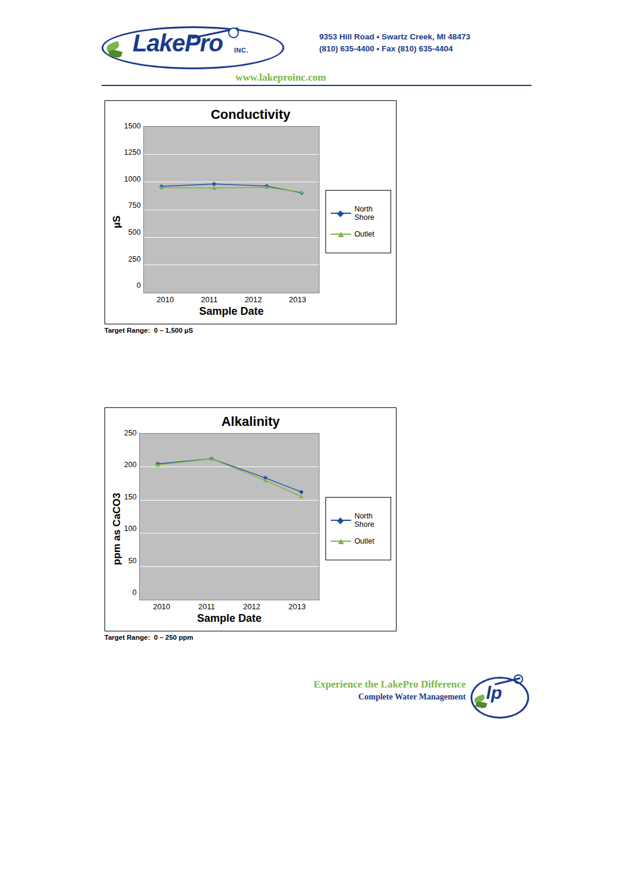LakePro
INC.
9353 Hill Road • Swartz Creek, MI 48473
(810) 635-4400 • Fax (810) 635-4404
www.lakeproinc.com
Conductivity
µS
1500 1250 1000 750 500 250 0
2010201120122013
Sample Date
North
Shore
Outlet
Target Range: 0 – 1,500 µS
Alkalinity
ppm as CaCO3
250 200 150 100 50 0
2010201120122013
Sample Date
North
Shore
Outlet
Target Range: 0 – 250 ppm
Experience the LakePro Difference
Complete Water Management
lp